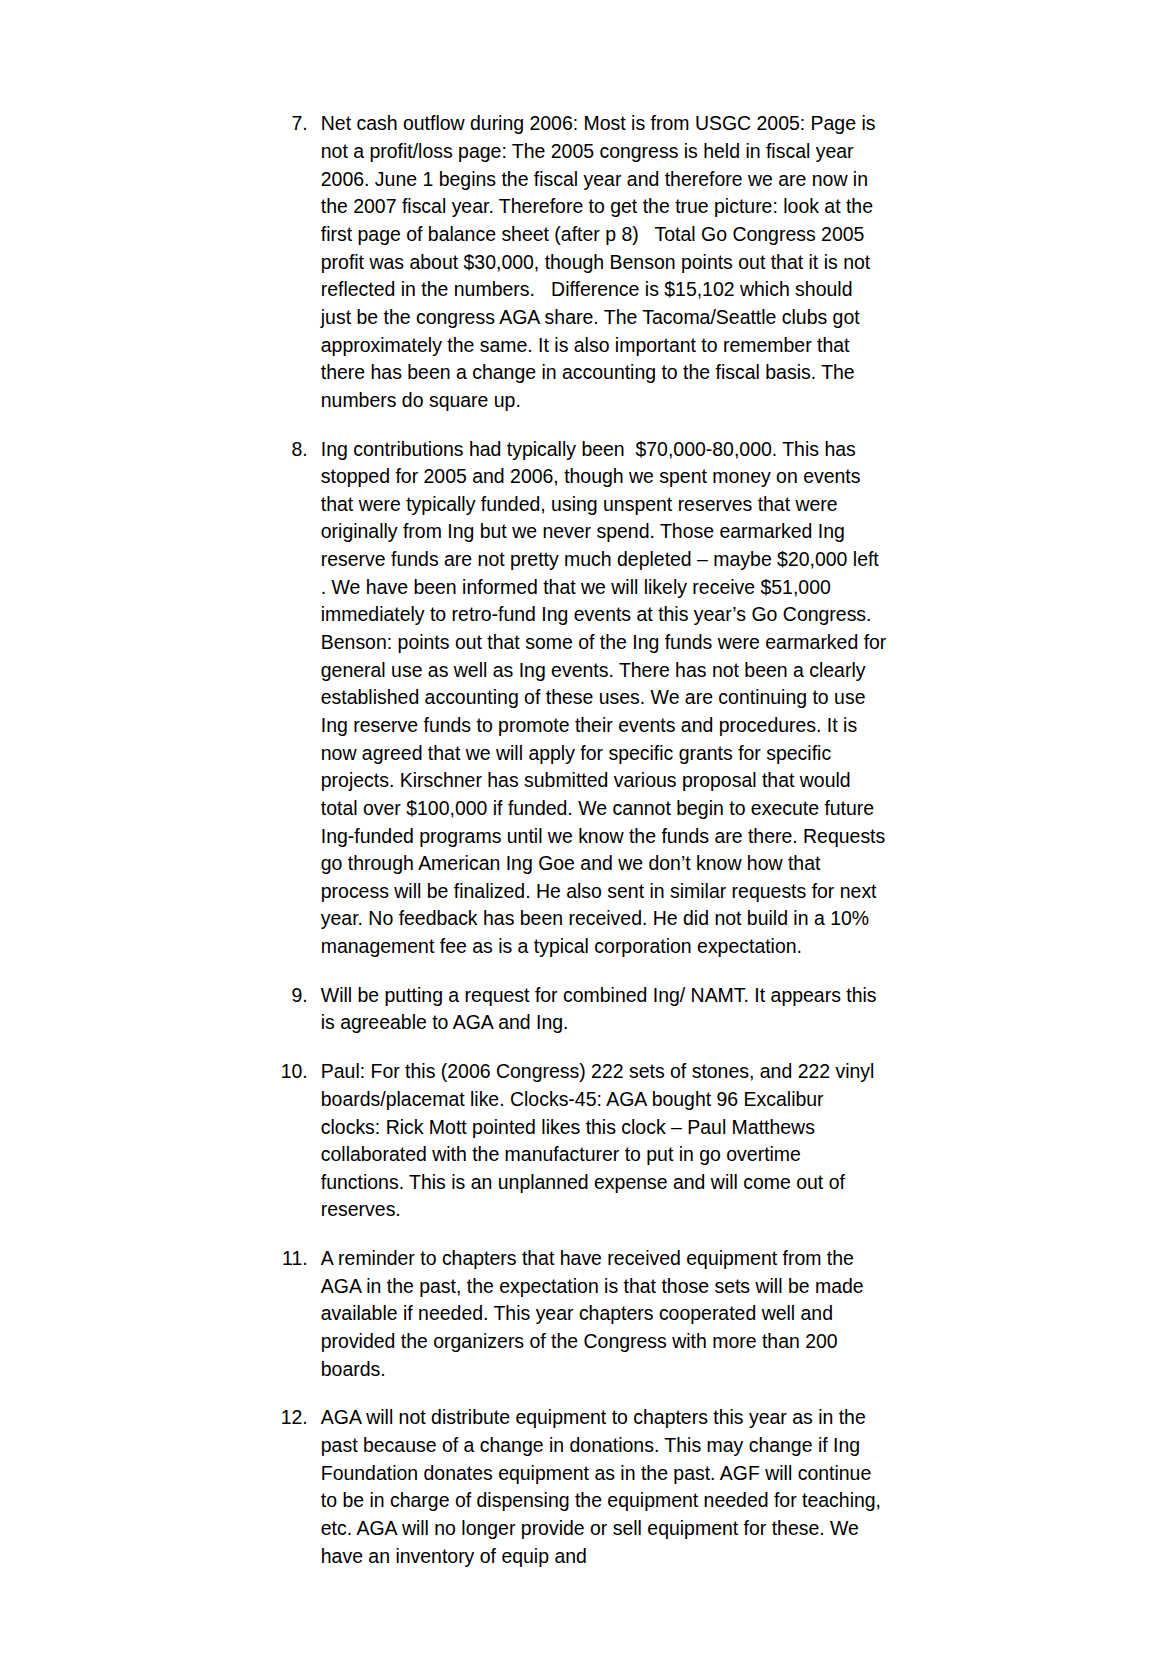Net cash outflow during 2006: Most is from USGC 2005: Page is not a profit/loss page: The 2005 congress is held in fiscal year 2006. June 1 begins the fiscal year and therefore we are now in the 2007 fiscal year. Therefore to get the true picture: look at the first page of balance sheet (after p 8) Total Go Congress 2005 profit was about $30,000, though Benson points out that it is not reflected in the numbers. Difference is $15,102 which should just be the congress AGA share. The Tacoma/Seattle clubs got approximately the same. It is also important to remember that there has been a change in accounting to the fiscal basis. The numbers do square up.
Ing contributions had typically been $70,000-80,000. This has stopped for 2005 and 2006, though we spent money on events that were typically funded, using unspent reserves that were originally from Ing but we never spend. Those earmarked Ing reserve funds are not pretty much depleted – maybe $20,000 left . We have been informed that we will likely receive $51,000 immediately to retro-fund Ing events at this year’s Go Congress. Benson: points out that some of the Ing funds were earmarked for general use as well as Ing events. There has not been a clearly established accounting of these uses. We are continuing to use Ing reserve funds to promote their events and procedures. It is now agreed that we will apply for specific grants for specific projects. Kirschner has submitted various proposal that would total over $100,000 if funded. We cannot begin to execute future Ing-funded programs until we know the funds are there. Requests go through American Ing Goe and we don’t know how that process will be finalized. He also sent in similar requests for next year. No feedback has been received. He did not build in a 10% management fee as is a typical corporation expectation.
Will be putting a request for combined Ing/ NAMT. It appears this is agreeable to AGA and Ing.
Paul: For this (2006 Congress) 222 sets of stones, and 222 vinyl boards/placemat like. Clocks-45: AGA bought 96 Excalibur clocks: Rick Mott pointed likes this clock – Paul Matthews collaborated with the manufacturer to put in go overtime functions. This is an unplanned expense and will come out of reserves.
A reminder to chapters that have received equipment from the AGA in the past, the expectation is that those sets will be made available if needed. This year chapters cooperated well and provided the organizers of the Congress with more than 200 boards.
AGA will not distribute equipment to chapters this year as in the past because of a change in donations. This may change if Ing Foundation donates equipment as in the past. AGF will continue to be in charge of dispensing the equipment needed for teaching, etc. AGA will no longer provide or sell equipment for these. We have an inventory of equip and